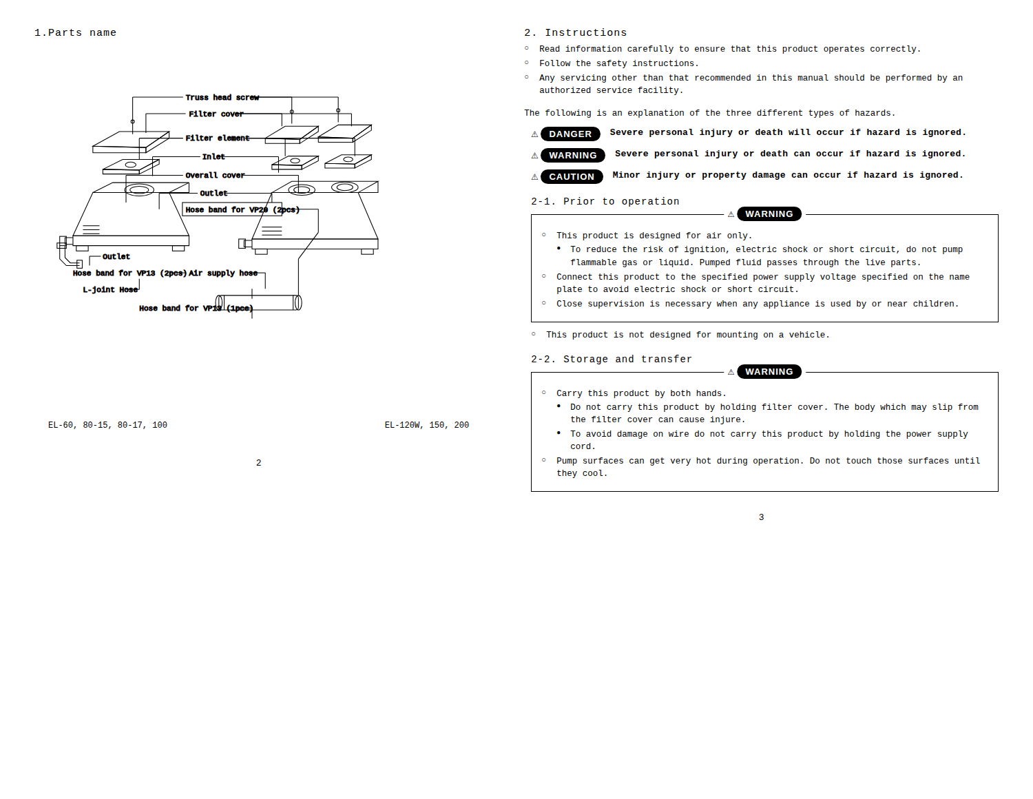1.Parts name
Truss head screw Filter cover Filter element Inlet Overall cover Outlet Hose band for VP20 (2pcs) Outlet Hose band for VP13 (2pcs) Air supply hose L-joint Hose Hose band for VP13 (1pce)
EL-60, 80-15, 80-17, 100 EL-120W, 150, 200
2
2. Instructions
Read information carefully to ensure that this product operates correctly.
Follow the safety instructions.
Any servicing other than that recommended in this manual should be performed by an authorized service facility.
The following is an explanation of the three different types of hazards.
⚠ DANGER
Severe personal injury or death will occur if hazard is ignored.
⚠ WARNING
Severe personal injury or death can occur if hazard is ignored.
⚠ CAUTION
Minor injury or property damage can occur if hazard is ignored.
2-1. Prior to operation
⚠ WARNING
This product is designed for air only.
To reduce the risk of ignition, electric shock or short circuit, do not pump flammable gas or liquid. Pumped fluid passes through the live parts.
Connect this product to the specified power supply voltage specified on the name plate to avoid electric shock or short circuit.
Close supervision is necessary when any appliance is used by or near children.
This product is not designed for mounting on a vehicle.
2-2. Storage and transfer
⚠ WARNING
Carry this product by both hands.
Do not carry this product by holding filter cover. The body which may slip from the filter cover can cause injure.
To avoid damage on wire do not carry this product by holding the power supply cord.
Pump surfaces can get very hot during operation. Do not touch those surfaces until they cool.
3